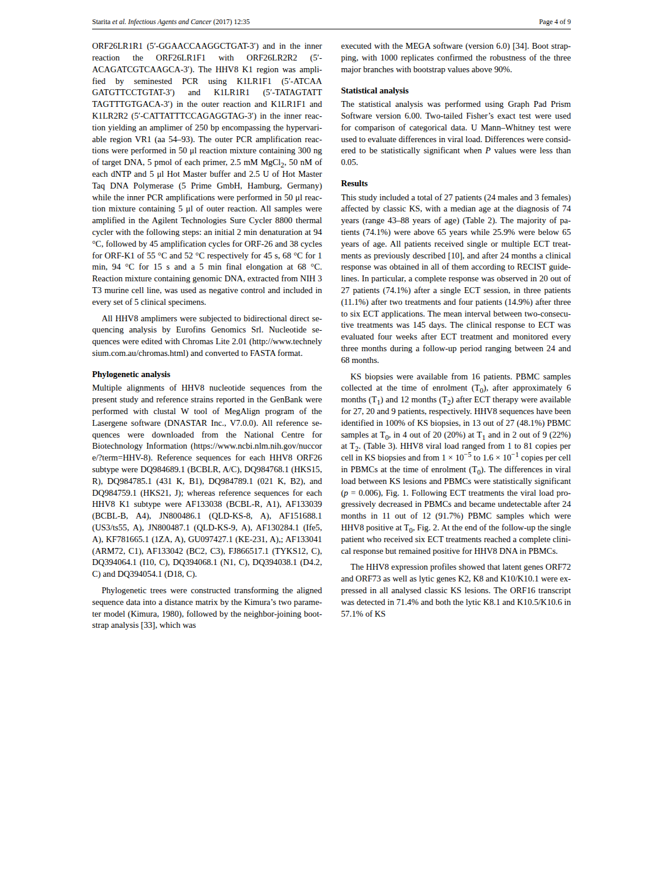Starita et al. Infectious Agents and Cancer (2017) 12:35 Page 4 of 9
ORF26LR1R1 (5′-GGAACCAAGGCTGAT-3′) and in the inner reaction the ORF26LR1F1 with ORF26LR2R2 (5′-ACAGATCGTCAAGCA-3′). The HHV8 K1 region was amplified by seminested PCR using K1LR1F1 (5′-ATCAA GATGTTCCTGTAT-3′) and K1LR1R1 (5′-TATAGTATT TAGTTTGTGACA-3′) in the outer reaction and K1LR1F1 and K1LR2R2 (5′-CATTATTTCCAGAGGTAG-3′) in the inner reaction yielding an amplimer of 250 bp encompassing the hypervariable region VR1 (aa 54–93). The outer PCR amplification reactions were performed in 50 μl reaction mixture containing 300 ng of target DNA, 5 pmol of each primer, 2.5 mM MgCl2, 50 nM of each dNTP and 5 μl Hot Master buffer and 2.5 U of Hot Master Taq DNA Polymerase (5 Prime GmbH, Hamburg, Germany) while the inner PCR amplifications were performed in 50 μl reaction mixture containing 5 μl of outer reaction. All samples were amplified in the Agilent Technologies Sure Cycler 8800 thermal cycler with the following steps: an initial 2 min denaturation at 94 °C, followed by 45 amplification cycles for ORF-26 and 38 cycles for ORF-K1 of 55 °C and 52 °C respectively for 45 s, 68 °C for 1 min, 94 °C for 15 s and a 5 min final elongation at 68 °C. Reaction mixture containing genomic DNA, extracted from NIH 3 T3 murine cell line, was used as negative control and included in every set of 5 clinical specimens.
All HHV8 amplimers were subjected to bidirectional direct sequencing analysis by Eurofins Genomics Srl. Nucleotide sequences were edited with Chromas Lite 2.01 (http://www.technelysium.com.au/chromas.html) and converted to FASTA format.
Phylogenetic analysis
Multiple alignments of HHV8 nucleotide sequences from the present study and reference strains reported in the GenBank were performed with clustal W tool of MegAlign program of the Lasergene software (DNASTAR Inc., V7.0.0). All reference sequences were downloaded from the National Centre for Biotechnology Information (https://www.ncbi.nlm.nih.gov/nuccore/?term=HHV-8). Reference sequences for each HHV8 ORF26 subtype were DQ984689.1 (BCBLR, A/C), DQ984768.1 (HKS15, R), DQ984785.1 (431 K, B1), DQ984789.1 (021 K, B2), and DQ984759.1 (HKS21, J); whereas reference sequences for each HHV8 K1 subtype were AF133038 (BCBL-R, A1), AF133039 (BCBL-B, A4), JN800486.1 (QLD-KS-8, A), AF151688.1 (US3/ts55, A), JN800487.1 (QLD-KS-9, A), AF130284.1 (Ife5, A), KF781665.1 (1ZA, A), GU097427.1 (KE-231, A),; AF133041 (ARM72, C1), AF133042 (BC2, C3), FJ866517.1 (TYKS12, C), DQ394064.1 (I10, C), DQ394068.1 (N1, C), DQ394038.1 (D4.2, C) and DQ394054.1 (D18, C).
Phylogenetic trees were constructed transforming the aligned sequence data into a distance matrix by the Kimura’s two parameter model (Kimura, 1980), followed by the neighbor-joining bootstrap analysis [33], which was
executed with the MEGA software (version 6.0) [34]. Boot strapping, with 1000 replicates confirmed the robustness of the three major branches with bootstrap values above 90%.
Statistical analysis
The statistical analysis was performed using Graph Pad Prism Software version 6.00. Two-tailed Fisher’s exact test were used for comparison of categorical data. U Mann–Whitney test were used to evaluate differences in viral load. Differences were considered to be statistically significant when P values were less than 0.05.
Results
This study included a total of 27 patients (24 males and 3 females) affected by classic KS, with a median age at the diagnosis of 74 years (range 43–88 years of age) (Table 2). The majority of patients (74.1%) were above 65 years while 25.9% were below 65 years of age. All patients received single or multiple ECT treatments as previously described [10], and after 24 months a clinical response was obtained in all of them according to RECIST guidelines. In particular, a complete response was observed in 20 out of 27 patients (74.1%) after a single ECT session, in three patients (11.1%) after two treatments and four patients (14.9%) after three to six ECT applications. The mean interval between two-consecutive treatments was 145 days. The clinical response to ECT was evaluated four weeks after ECT treatment and monitored every three months during a follow-up period ranging between 24 and 68 months.
KS biopsies were available from 16 patients. PBMC samples collected at the time of enrolment (T0), after approximately 6 months (T1) and 12 months (T2) after ECT therapy were available for 27, 20 and 9 patients, respectively. HHV8 sequences have been identified in 100% of KS biopsies, in 13 out of 27 (48.1%) PBMC samples at T0, in 4 out of 20 (20%) at T1 and in 2 out of 9 (22%) at T2. (Table 3). HHV8 viral load ranged from 1 to 81 copies per cell in KS biopsies and from 1 × 10−5 to 1.6 × 10−1 copies per cell in PBMCs at the time of enrolment (T0). The differences in viral load between KS lesions and PBMCs were statistically significant (p = 0.006), Fig. 1. Following ECT treatments the viral load progressively decreased in PBMCs and became undetectable after 24 months in 11 out of 12 (91.7%) PBMC samples which were HHV8 positive at T0, Fig. 2. At the end of the follow-up the single patient who received six ECT treatments reached a complete clinical response but remained positive for HHV8 DNA in PBMCs.
The HHV8 expression profiles showed that latent genes ORF72 and ORF73 as well as lytic genes K2, K8 and K10/K10.1 were expressed in all analysed classic KS lesions. The ORF16 transcript was detected in 71.4% and both the lytic K8.1 and K10.5/K10.6 in 57.1% of KS